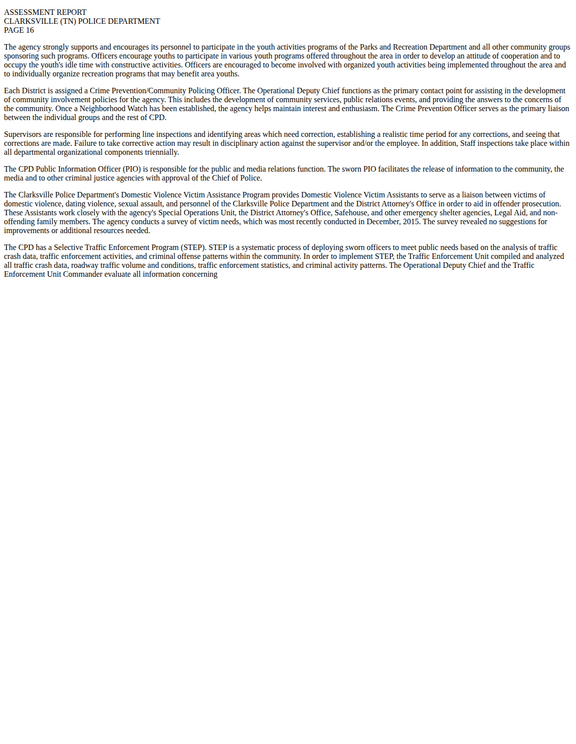ASSESSMENT REPORT
CLARKSVILLE (TN) POLICE DEPARTMENT
PAGE 16
The agency strongly supports and encourages its personnel to participate in the youth activities programs of the Parks and Recreation Department and all other community groups sponsoring such programs. Officers encourage youths to participate in various youth programs offered throughout the area in order to develop an attitude of cooperation and to occupy the youth's idle time with constructive activities. Officers are encouraged to become involved with organized youth activities being implemented throughout the area and to individually organize recreation programs that may benefit area youths.
Each District is assigned a Crime Prevention/Community Policing Officer. The Operational Deputy Chief functions as the primary contact point for assisting in the development of community involvement policies for the agency. This includes the development of community services, public relations events, and providing the answers to the concerns of the community. Once a Neighborhood Watch has been established, the agency helps maintain interest and enthusiasm. The Crime Prevention Officer serves as the primary liaison between the individual groups and the rest of CPD.
Supervisors are responsible for performing line inspections and identifying areas which need correction, establishing a realistic time period for any corrections, and seeing that corrections are made. Failure to take corrective action may result in disciplinary action against the supervisor and/or the employee. In addition, Staff inspections take place within all departmental organizational components triennially.
The CPD Public Information Officer (PIO) is responsible for the public and media relations function. The sworn PIO facilitates the release of information to the community, the media and to other criminal justice agencies with approval of the Chief of Police.
The Clarksville Police Department's Domestic Violence Victim Assistance Program provides Domestic Violence Victim Assistants to serve as a liaison between victims of domestic violence, dating violence, sexual assault, and personnel of the Clarksville Police Department and the District Attorney's Office in order to aid in offender prosecution. These Assistants work closely with the agency's Special Operations Unit, the District Attorney's Office, Safehouse, and other emergency shelter agencies, Legal Aid, and non-offending family members. The agency conducts a survey of victim needs, which was most recently conducted in December, 2015. The survey revealed no suggestions for improvements or additional resources needed.
The CPD has a Selective Traffic Enforcement Program (STEP). STEP is a systematic process of deploying sworn officers to meet public needs based on the analysis of traffic crash data, traffic enforcement activities, and criminal offense patterns within the community. In order to implement STEP, the Traffic Enforcement Unit compiled and analyzed all traffic crash data, roadway traffic volume and conditions, traffic enforcement statistics, and criminal activity patterns. The Operational Deputy Chief and the Traffic Enforcement Unit Commander evaluate all information concerning